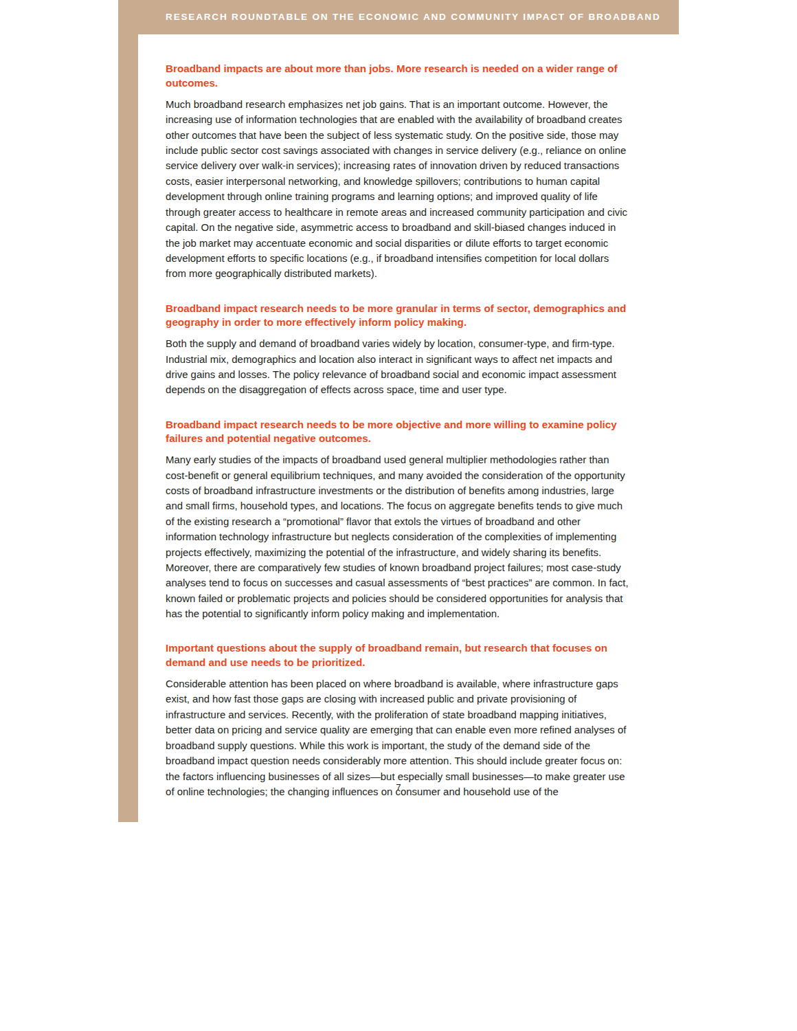Research Roundtable on the Economic and Community Impact of Broadband
Broadband impacts are about more than jobs. More research is needed on a wider range of outcomes.
Much broadband research emphasizes net job gains. That is an important outcome. However, the increasing use of information technologies that are enabled with the availability of broadband creates other outcomes that have been the subject of less systematic study. On the positive side, those may include public sector cost savings associated with changes in service delivery (e.g., reliance on online service delivery over walk-in services); increasing rates of innovation driven by reduced transactions costs, easier interpersonal networking, and knowledge spillovers; contributions to human capital development through online training programs and learning options; and improved quality of life through greater access to healthcare in remote areas and increased community participation and civic capital. On the negative side, asymmetric access to broadband and skill-biased changes induced in the job market may accentuate economic and social disparities or dilute efforts to target economic development efforts to specific locations (e.g., if broadband intensifies competition for local dollars from more geographically distributed markets).
Broadband impact research needs to be more granular in terms of sector, demographics and geography in order to more effectively inform policy making.
Both the supply and demand of broadband varies widely by location, consumer-type, and firm-type. Industrial mix, demographics and location also interact in significant ways to affect net impacts and drive gains and losses. The policy relevance of broadband social and economic impact assessment depends on the disaggregation of effects across space, time and user type.
Broadband impact research needs to be more objective and more willing to examine policy failures and potential negative outcomes.
Many early studies of the impacts of broadband used general multiplier methodologies rather than cost-benefit or general equilibrium techniques, and many avoided the consideration of the opportunity costs of broadband infrastructure investments or the distribution of benefits among industries, large and small firms, household types, and locations. The focus on aggregate benefits tends to give much of the existing research a “promotional” flavor that extols the virtues of broadband and other information technology infrastructure but neglects consideration of the complexities of implementing projects effectively, maximizing the potential of the infrastructure, and widely sharing its benefits. Moreover, there are comparatively few studies of known broadband project failures; most case-study analyses tend to focus on successes and casual assessments of “best practices” are common. In fact, known failed or problematic projects and policies should be considered opportunities for analysis that has the potential to significantly inform policy making and implementation.
Important questions about the supply of broadband remain, but research that focuses on demand and use needs to be prioritized.
Considerable attention has been placed on where broadband is available, where infrastructure gaps exist, and how fast those gaps are closing with increased public and private provisioning of infrastructure and services. Recently, with the proliferation of state broadband mapping initiatives, better data on pricing and service quality are emerging that can enable even more refined analyses of broadband supply questions. While this work is important, the study of the demand side of the broadband impact question needs considerably more attention. This should include greater focus on: the factors influencing businesses of all sizes—but especially small businesses—to make greater use of online technologies; the changing influences on consumer and household use of the
7